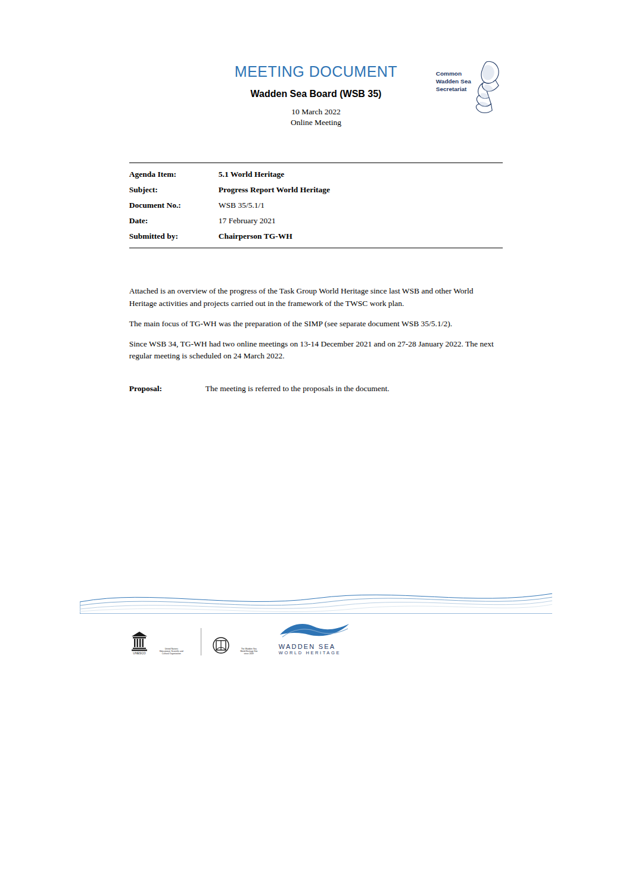Common Wadden Sea Secretariat
MEETING DOCUMENT
Wadden Sea Board (WSB 35)
10 March 2022
Online Meeting
| Agenda Item: | 5.1 World Heritage |
| Subject: | Progress Report World Heritage |
| Document No.: | WSB 35/5.1/1 |
| Date: | 17 February 2021 |
| Submitted by: | Chairperson TG-WH |
Attached is an overview of the progress of the Task Group World Heritage since last WSB and other World Heritage activities and projects carried out in the framework of the TWSC work plan.
The main focus of TG-WH was the preparation of the SIMP (see separate document WSB 35/5.1/2).
Since WSB 34, TG-WH had two online meetings on 13-14 December 2021 and on 27-28 January 2022. The next regular meeting is scheduled on 24 March 2022.
Proposal: The meeting is referred to the proposals in the document.
UNESCO
United Nations
Educational, Scientific and
Cultural Organization
The Wadden Sea
World Heritage Site
since 2009
WADDEN SEA
WORLD HERITAGE